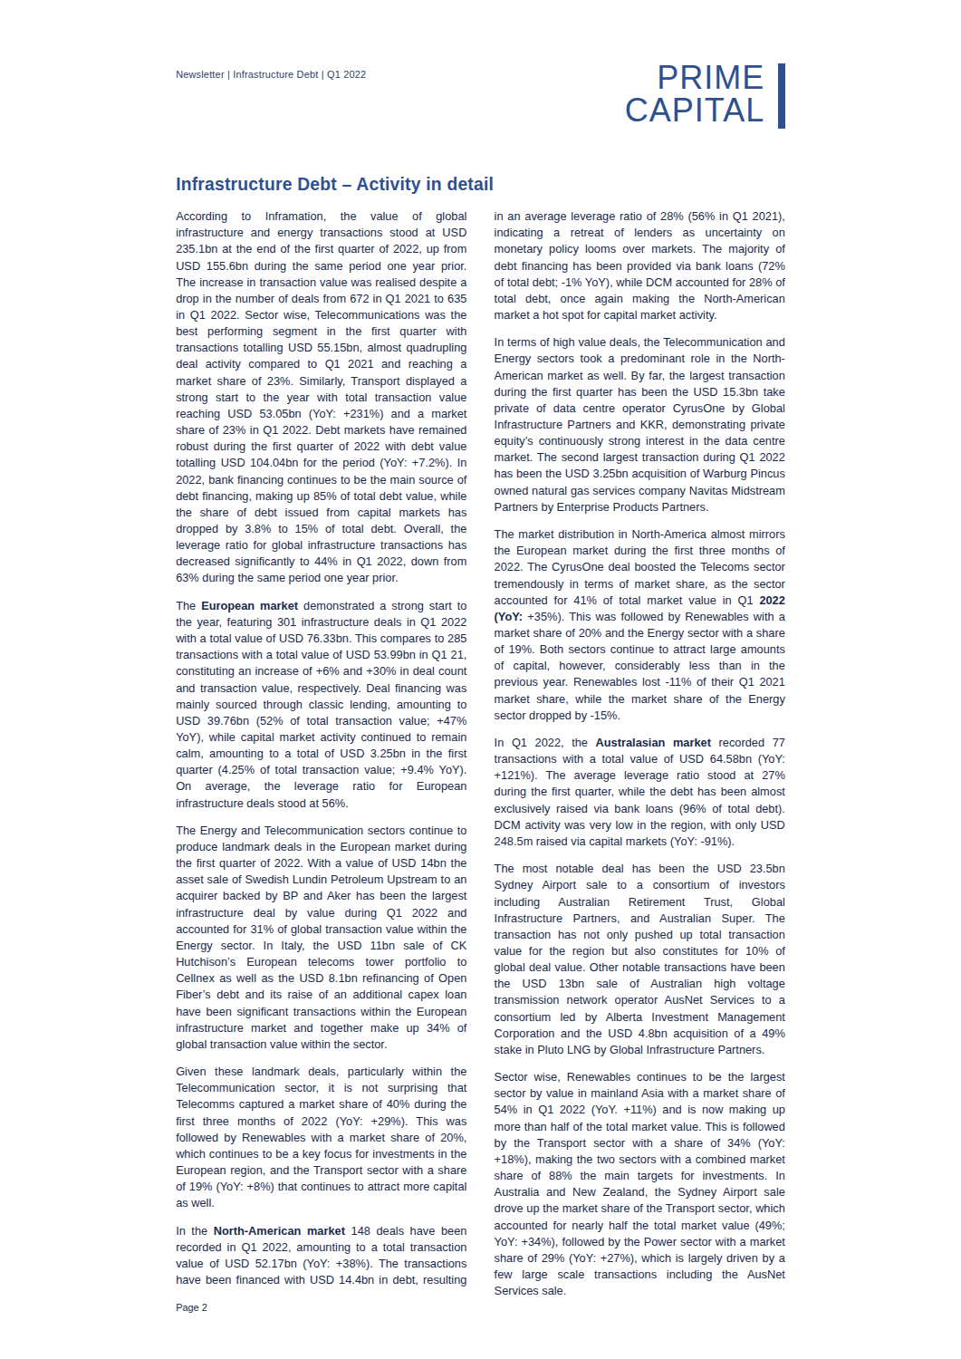Newsletter | Infrastructure Debt | Q1 2022
PRIME CAPITAL
Infrastructure Debt – Activity in detail
According to Inframation, the value of global infrastructure and energy transactions stood at USD 235.1bn at the end of the first quarter of 2022, up from USD 155.6bn during the same period one year prior. The increase in transaction value was realised despite a drop in the number of deals from 672 in Q1 2021 to 635 in Q1 2022. Sector wise, Telecommunications was the best performing segment in the first quarter with transactions totalling USD 55.15bn, almost quadrupling deal activity compared to Q1 2021 and reaching a market share of 23%. Similarly, Transport displayed a strong start to the year with total transaction value reaching USD 53.05bn (YoY: +231%) and a market share of 23% in Q1 2022. Debt markets have remained robust during the first quarter of 2022 with debt value totalling USD 104.04bn for the period (YoY: +7.2%). In 2022, bank financing continues to be the main source of debt financing, making up 85% of total debt value, while the share of debt issued from capital markets has dropped by 3.8% to 15% of total debt. Overall, the leverage ratio for global infrastructure transactions has decreased significantly to 44% in Q1 2022, down from 63% during the same period one year prior.
The European market demonstrated a strong start to the year, featuring 301 infrastructure deals in Q1 2022 with a total value of USD 76.33bn. This compares to 285 transactions with a total value of USD 53.99bn in Q1 21, constituting an increase of +6% and +30% in deal count and transaction value, respectively. Deal financing was mainly sourced through classic lending, amounting to USD 39.76bn (52% of total transaction value; +47% YoY), while capital market activity continued to remain calm, amounting to a total of USD 3.25bn in the first quarter (4.25% of total transaction value; +9.4% YoY). On average, the leverage ratio for European infrastructure deals stood at 56%.
The Energy and Telecommunication sectors continue to produce landmark deals in the European market during the first quarter of 2022. With a value of USD 14bn the asset sale of Swedish Lundin Petroleum Upstream to an acquirer backed by BP and Aker has been the largest infrastructure deal by value during Q1 2022 and accounted for 31% of global transaction value within the Energy sector. In Italy, the USD 11bn sale of CK Hutchison’s European telecoms tower portfolio to Cellnex as well as the USD 8.1bn refinancing of Open Fiber’s debt and its raise of an additional capex loan have been significant transactions within the European infrastructure market and together make up 34% of global transaction value within the sector.
Given these landmark deals, particularly within the Telecommunication sector, it is not surprising that Telecomms captured a market share of 40% during the first three months of 2022 (YoY: +29%). This was followed by Renewables with a market share of 20%, which continues to be a key focus for investments in the European region, and the Transport sector with a share of 19% (YoY: +8%) that continues to attract more capital as well.
In the North-American market 148 deals have been recorded in Q1 2022, amounting to a total transaction value of USD 52.17bn (YoY: +38%). The transactions have been financed with USD 14.4bn in debt, resulting in an average leverage ratio of 28% (56% in Q1 2021), indicating a retreat of lenders as uncertainty on monetary policy looms over markets. The majority of debt financing has been provided via bank loans (72% of total debt; -1% YoY), while DCM accounted for 28% of total debt, once again making the North-American market a hot spot for capital market activity.
In terms of high value deals, the Telecommunication and Energy sectors took a predominant role in the North-American market as well. By far, the largest transaction during the first quarter has been the USD 15.3bn take private of data centre operator CyrusOne by Global Infrastructure Partners and KKR, demonstrating private equity’s continuously strong interest in the data centre market. The second largest transaction during Q1 2022 has been the USD 3.25bn acquisition of Warburg Pincus owned natural gas services company Navitas Midstream Partners by Enterprise Products Partners.
The market distribution in North-America almost mirrors the European market during the first three months of 2022. The CyrusOne deal boosted the Telecoms sector tremendously in terms of market share, as the sector accounted for 41% of total market value in Q1 2022 (YoY: +35%). This was followed by Renewables with a market share of 20% and the Energy sector with a share of 19%. Both sectors continue to attract large amounts of capital, however, considerably less than in the previous year. Renewables lost -11% of their Q1 2021 market share, while the market share of the Energy sector dropped by -15%.
In Q1 2022, the Australasian market recorded 77 transactions with a total value of USD 64.58bn (YoY: +121%). The average leverage ratio stood at 27% during the first quarter, while the debt has been almost exclusively raised via bank loans (96% of total debt). DCM activity was very low in the region, with only USD 248.5m raised via capital markets (YoY: -91%).
The most notable deal has been the USD 23.5bn Sydney Airport sale to a consortium of investors including Australian Retirement Trust, Global Infrastructure Partners, and Australian Super. The transaction has not only pushed up total transaction value for the region but also constitutes for 10% of global deal value. Other notable transactions have been the USD 13bn sale of Australian high voltage transmission network operator AusNet Services to a consortium led by Alberta Investment Management Corporation and the USD 4.8bn acquisition of a 49% stake in Pluto LNG by Global Infrastructure Partners.
Sector wise, Renewables continues to be the largest sector by value in mainland Asia with a market share of 54% in Q1 2022 (YoY. +11%) and is now making up more than half of the total market value. This is followed by the Transport sector with a share of 34% (YoY: +18%), making the two sectors with a combined market share of 88% the main targets for investments. In Australia and New Zealand, the Sydney Airport sale drove up the market share of the Transport sector, which accounted for nearly half the total market value (49%; YoY: +34%), followed by the Power sector with a market share of 29% (YoY: +27%), which is largely driven by a few large scale transactions including the AusNet Services sale.
Page 2